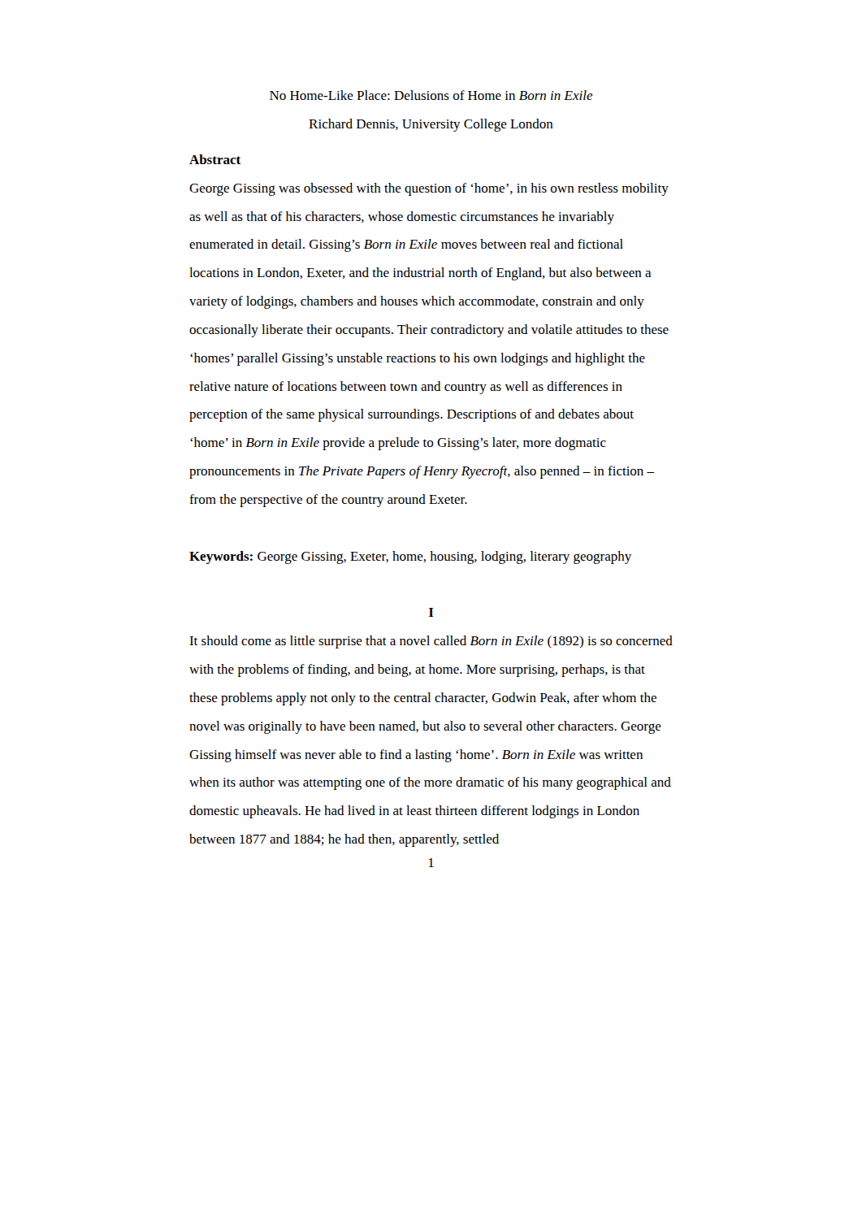No Home-Like Place: Delusions of Home in Born in Exile
Richard Dennis, University College London
Abstract
George Gissing was obsessed with the question of ‘home’, in his own restless mobility as well as that of his characters, whose domestic circumstances he invariably enumerated in detail. Gissing’s Born in Exile moves between real and fictional locations in London, Exeter, and the industrial north of England, but also between a variety of lodgings, chambers and houses which accommodate, constrain and only occasionally liberate their occupants. Their contradictory and volatile attitudes to these ‘homes’ parallel Gissing’s unstable reactions to his own lodgings and highlight the relative nature of locations between town and country as well as differences in perception of the same physical surroundings. Descriptions of and debates about ‘home’ in Born in Exile provide a prelude to Gissing’s later, more dogmatic pronouncements in The Private Papers of Henry Ryecroft, also penned – in fiction – from the perspective of the country around Exeter.
Keywords: George Gissing, Exeter, home, housing, lodging, literary geography
I
It should come as little surprise that a novel called Born in Exile (1892) is so concerned with the problems of finding, and being, at home. More surprising, perhaps, is that these problems apply not only to the central character, Godwin Peak, after whom the novel was originally to have been named, but also to several other characters. George Gissing himself was never able to find a lasting ‘home’. Born in Exile was written when its author was attempting one of the more dramatic of his many geographical and domestic upheavals. He had lived in at least thirteen different lodgings in London between 1877 and 1884; he had then, apparently, settled
1